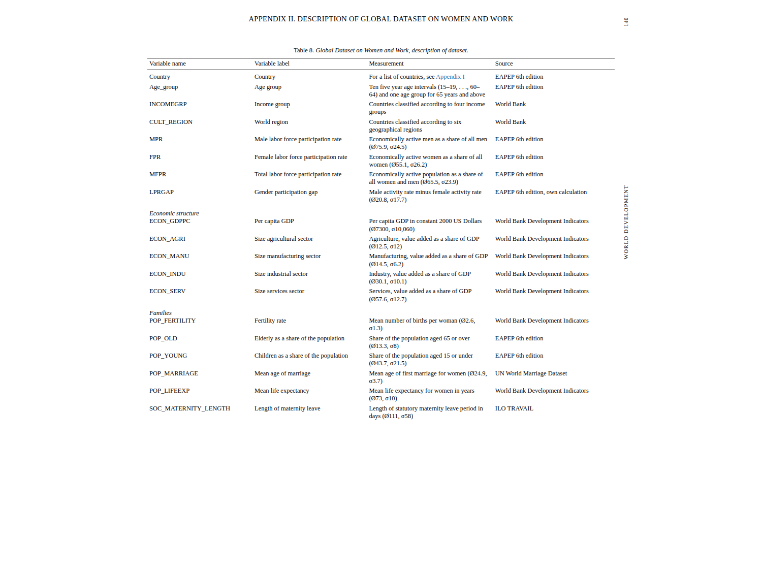140
WORLD DEVELOPMENT
APPENDIX II. DESCRIPTION OF GLOBAL DATASET ON WOMEN AND WORK
Table 8. Global Dataset on Women and Work, description of dataset.
| Variable name | Variable label | Measurement | Source |
| --- | --- | --- | --- |
| Country | Country | For a list of countries, see Appendix I | EAPEP 6th edition |
| Age_group | Age group | Ten five year age intervals (15–19, . . ., 60–64) and one age group for 65 years and above | EAPEP 6th edition |
| INCOMEGRP | Income group | Countries classified according to four income groups | World Bank |
| CULT_REGION | World region | Countries classified according to six geographical regions | World Bank |
| MPR | Male labor force participation rate | Economically active men as a share of all men (Ø75.9, σ24.5) | EAPEP 6th edition |
| FPR | Female labor force participation rate | Economically active women as a share of all women (Ø55.1, σ26.2) | EAPEP 6th edition |
| MFPR | Total labor force participation rate | Economically active population as a share of all women and men (Ø65.5, σ23.9) | EAPEP 6th edition |
| LPRGAP | Gender participation gap | Male activity rate minus female activity rate (Ø20.8, σ17.7) | EAPEP 6th edition, own calculation |
| Economic structure |
| ECON_GDPPC | Per capita GDP | Per capita GDP in constant 2000 US Dollars (Ø7300, σ10,060) | World Bank Development Indicators |
| ECON_AGRI | Size agricultural sector | Agriculture, value added as a share of GDP (Ø12.5, σ12) | World Bank Development Indicators |
| ECON_MANU | Size manufacturing sector | Manufacturing, value added as a share of GDP (Ø14.5, σ6.2) | World Bank Development Indicators |
| ECON_INDU | Size industrial sector | Industry, value added as a share of GDP (Ø30.1, σ10.1) | World Bank Development Indicators |
| ECON_SERV | Size services sector | Services, value added as a share of GDP (Ø57.6, σ12.7) | World Bank Development Indicators |
| Families |
| POP_FERTILITY | Fertility rate | Mean number of births per woman (Ø2.6, σ1.3) | World Bank Development Indicators |
| POP_OLD | Elderly as a share of the population | Share of the population aged 65 or over (Ø13.3, σ8) | EAPEP 6th edition |
| POP_YOUNG | Children as a share of the population | Share of the population aged 15 or under (Ø43.7, σ21.5) | EAPEP 6th edition |
| POP_MARRIAGE | Mean age of marriage | Mean age of first marriage for women (Ø24.9, σ3.7) | UN World Marriage Dataset |
| POP_LIFEEXP | Mean life expectancy | Mean life expectancy for women in years (Ø73, σ10) | World Bank Development Indicators |
| SOC_MATERNITY_LENGTH | Length of maternity leave | Length of statutory maternity leave period in days (Ø111, σ58) | ILO TRAVAIL |